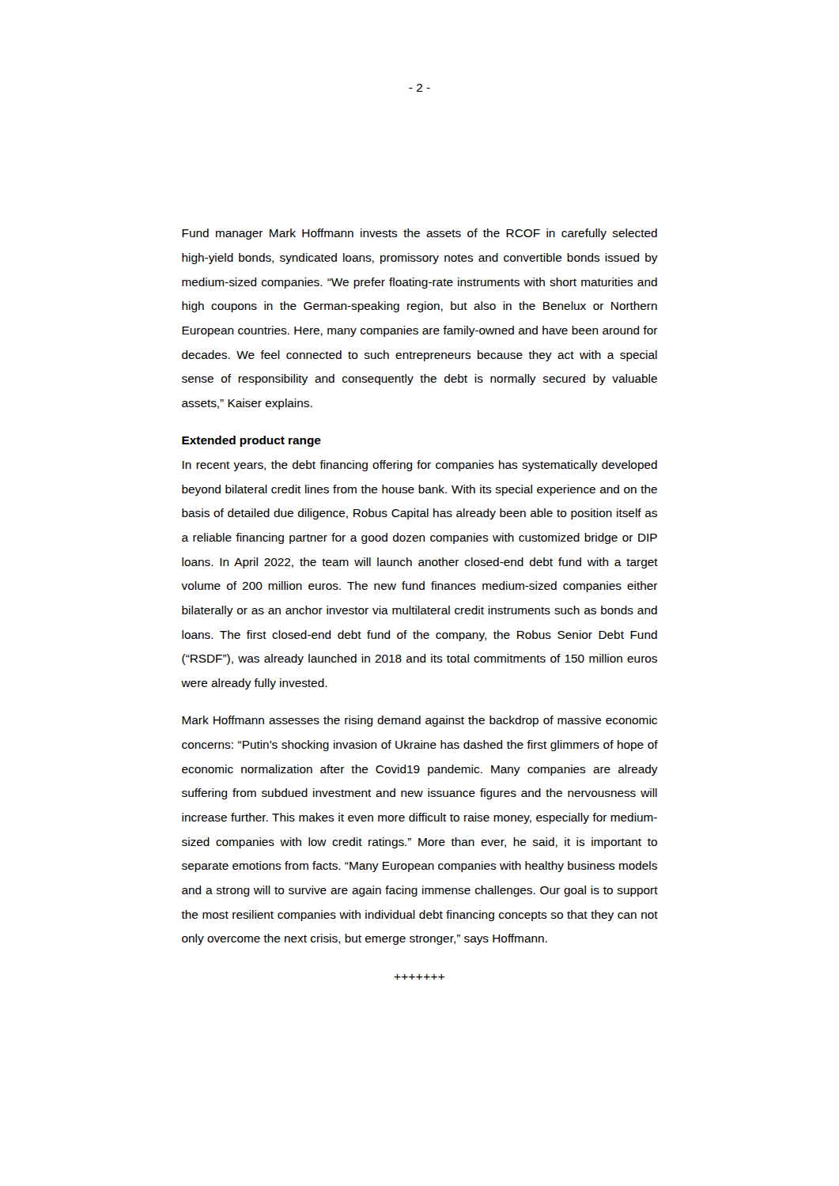- 2 -
Fund manager Mark Hoffmann invests the assets of the RCOF in carefully selected high-yield bonds, syndicated loans, promissory notes and convertible bonds issued by medium-sized companies. “We prefer floating-rate instruments with short maturities and high coupons in the German-speaking region, but also in the Benelux or Northern European countries. Here, many companies are family-owned and have been around for decades. We feel connected to such entrepreneurs because they act with a special sense of responsibility and consequently the debt is normally secured by valuable assets,” Kaiser explains.
Extended product range
In recent years, the debt financing offering for companies has systematically developed beyond bilateral credit lines from the house bank. With its special experience and on the basis of detailed due diligence, Robus Capital has already been able to position itself as a reliable financing partner for a good dozen companies with customized bridge or DIP loans. In April 2022, the team will launch another closed-end debt fund with a target volume of 200 million euros. The new fund finances medium-sized companies either bilaterally or as an anchor investor via multilateral credit instruments such as bonds and loans. The first closed-end debt fund of the company, the Robus Senior Debt Fund (“RSDF”), was already launched in 2018 and its total commitments of 150 million euros were already fully invested.
Mark Hoffmann assesses the rising demand against the backdrop of massive economic concerns: “Putin's shocking invasion of Ukraine has dashed the first glimmers of hope of economic normalization after the Covid19 pandemic. Many companies are already suffering from subdued investment and new issuance figures and the nervousness will increase further. This makes it even more difficult to raise money, especially for medium-sized companies with low credit ratings.” More than ever, he said, it is important to separate emotions from facts. “Many European companies with healthy business models and a strong will to survive are again facing immense challenges. Our goal is to support the most resilient companies with individual debt financing concepts so that they can not only overcome the next crisis, but emerge stronger,” says Hoffmann.
+++++++